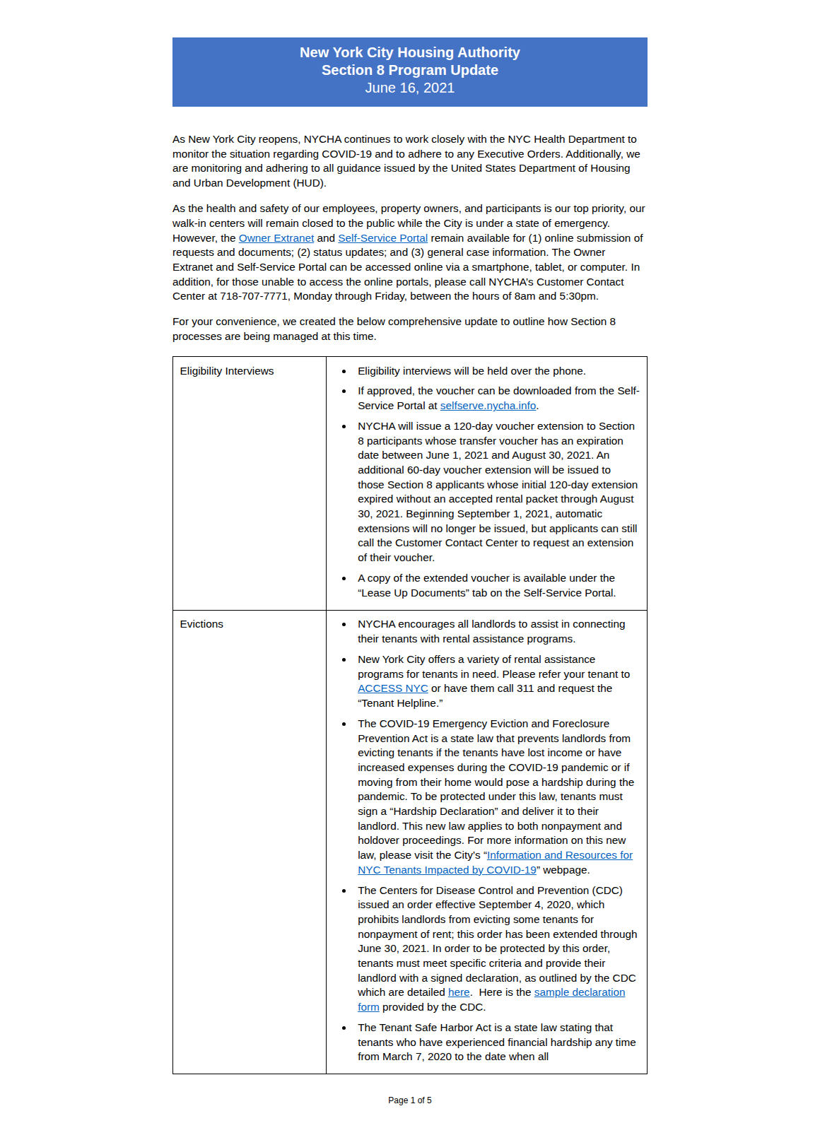New York City Housing Authority
Section 8 Program Update
June 16, 2021
As New York City reopens, NYCHA continues to work closely with the NYC Health Department to monitor the situation regarding COVID-19 and to adhere to any Executive Orders. Additionally, we are monitoring and adhering to all guidance issued by the United States Department of Housing and Urban Development (HUD).
As the health and safety of our employees, property owners, and participants is our top priority, our walk-in centers will remain closed to the public while the City is under a state of emergency. However, the Owner Extranet and Self-Service Portal remain available for (1) online submission of requests and documents; (2) status updates; and (3) general case information. The Owner Extranet and Self-Service Portal can be accessed online via a smartphone, tablet, or computer. In addition, for those unable to access the online portals, please call NYCHA’s Customer Contact Center at 718-707-7771, Monday through Friday, between the hours of 8am and 5:30pm.
For your convenience, we created the below comprehensive update to outline how Section 8 processes are being managed at this time.
| Eligibility Interviews | Eligibility interviews will be held over the phone. If approved, the voucher can be downloaded from the Self-Service Portal at selfserve.nycha.info . NYCHA will issue a 120-day voucher extension to Section 8 participants whose transfer voucher has an expiration date between June 1, 2021 and August 30, 2021. An additional 60-day voucher extension will be issued to those Section 8 applicants whose initial 120-day extension expired without an accepted rental packet through August 30, 2021. Beginning September 1, 2021, automatic extensions will no longer be issued, but applicants can still call the Customer Contact Center to request an extension of their voucher. A copy of the extended voucher is available under the “Lease Up Documents” tab on the Self-Service Portal. |
| Evictions | NYCHA encourages all landlords to assist in connecting their tenants with rental assistance programs. New York City offers a variety of rental assistance programs for tenants in need. Please refer your tenant to ACCESS NYC or have them call 311 and request the “Tenant Helpline.” The COVID-19 Emergency Eviction and Foreclosure Prevention Act is a state law that prevents landlords from evicting tenants if the tenants have lost income or have increased expenses during the COVID-19 pandemic or if moving from their home would pose a hardship during the pandemic. To be protected under this law, tenants must sign a “Hardship Declaration” and deliver it to their landlord. This new law applies to both nonpayment and holdover proceedings. For more information on this new law, please visit the City’s “ Information and Resources for NYC Tenants Impacted by COVID-19 ” webpage. The Centers for Disease Control and Prevention (CDC) issued an order effective September 4, 2020, which prohibits landlords from evicting some tenants for nonpayment of rent; this order has been extended through June 30, 2021. In order to be protected by this order, tenants must meet specific criteria and provide their landlord with a signed declaration, as outlined by the CDC which are detailed here . Here is the sample declaration form provided by the CDC. The Tenant Safe Harbor Act is a state law stating that tenants who have experienced financial hardship any time from March 7, 2020 to the date when all |
Page 1 of 5